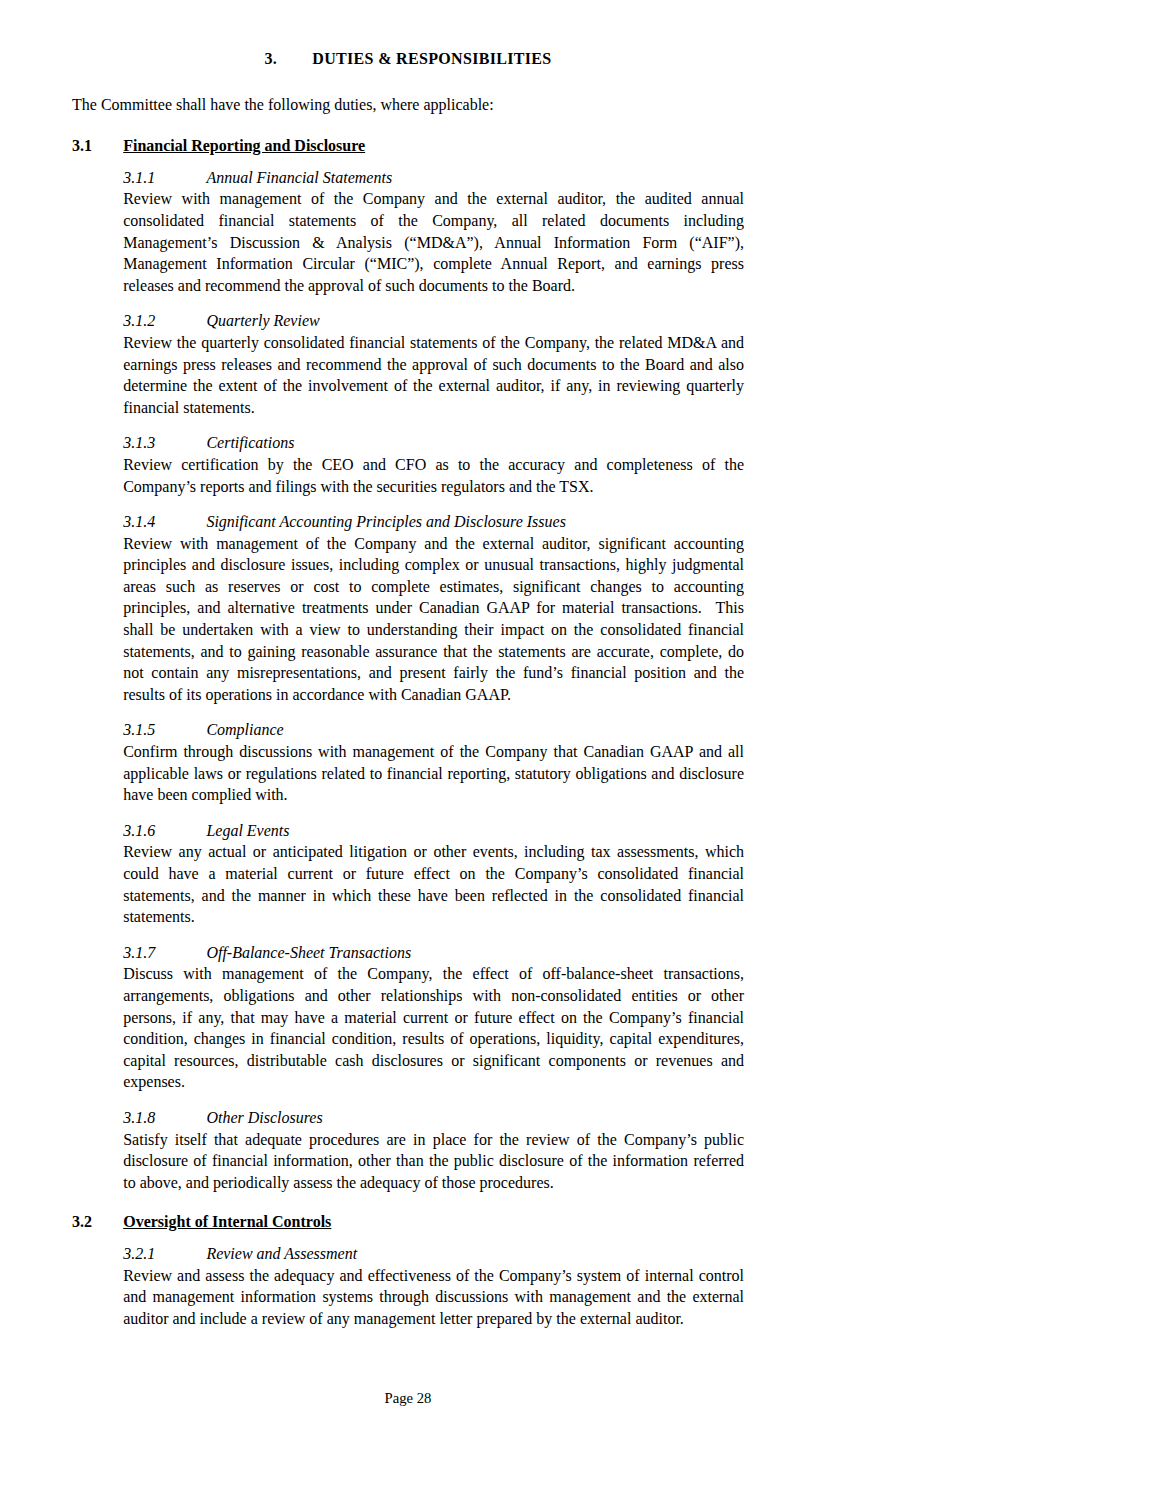3. DUTIES & RESPONSIBILITIES
The Committee shall have the following duties, where applicable:
3.1 Financial Reporting and Disclosure
3.1.1 Annual Financial Statements
Review with management of the Company and the external auditor, the audited annual consolidated financial statements of the Company, all related documents including Management’s Discussion & Analysis (“MD&A”), Annual Information Form (“AIF”), Management Information Circular (“MIC”), complete Annual Report, and earnings press releases and recommend the approval of such documents to the Board.
3.1.2 Quarterly Review
Review the quarterly consolidated financial statements of the Company, the related MD&A and earnings press releases and recommend the approval of such documents to the Board and also determine the extent of the involvement of the external auditor, if any, in reviewing quarterly financial statements.
3.1.3 Certifications
Review certification by the CEO and CFO as to the accuracy and completeness of the Company’s reports and filings with the securities regulators and the TSX.
3.1.4 Significant Accounting Principles and Disclosure Issues
Review with management of the Company and the external auditor, significant accounting principles and disclosure issues, including complex or unusual transactions, highly judgmental areas such as reserves or cost to complete estimates, significant changes to accounting principles, and alternative treatments under Canadian GAAP for material transactions. This shall be undertaken with a view to understanding their impact on the consolidated financial statements, and to gaining reasonable assurance that the statements are accurate, complete, do not contain any misrepresentations, and present fairly the fund’s financial position and the results of its operations in accordance with Canadian GAAP.
3.1.5 Compliance
Confirm through discussions with management of the Company that Canadian GAAP and all applicable laws or regulations related to financial reporting, statutory obligations and disclosure have been complied with.
3.1.6 Legal Events
Review any actual or anticipated litigation or other events, including tax assessments, which could have a material current or future effect on the Company’s consolidated financial statements, and the manner in which these have been reflected in the consolidated financial statements.
3.1.7 Off-Balance-Sheet Transactions
Discuss with management of the Company, the effect of off-balance-sheet transactions, arrangements, obligations and other relationships with non-consolidated entities or other persons, if any, that may have a material current or future effect on the Company’s financial condition, changes in financial condition, results of operations, liquidity, capital expenditures, capital resources, distributable cash disclosures or significant components or revenues and expenses.
3.1.8 Other Disclosures
Satisfy itself that adequate procedures are in place for the review of the Company’s public disclosure of financial information, other than the public disclosure of the information referred to above, and periodically assess the adequacy of those procedures.
3.2 Oversight of Internal Controls
3.2.1 Review and Assessment
Review and assess the adequacy and effectiveness of the Company’s system of internal control and management information systems through discussions with management and the external auditor and include a review of any management letter prepared by the external auditor.
Page 28